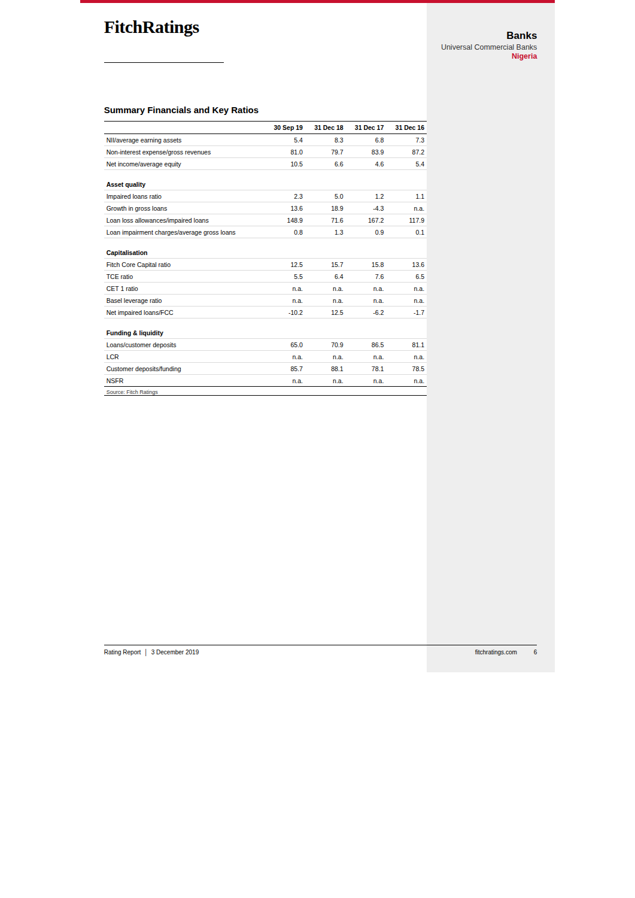Fitch Ratings
Banks
Universal Commercial Banks
Nigeria
Summary Financials and Key Ratios
| | 30 Sep 19 | 31 Dec 18 | 31 Dec 17 | 31 Dec 16 |
| --- | --- | --- | --- | --- |
| NII/average earning assets | 5.4 | 8.3 | 6.8 | 7.3 |
| Non-interest expense/gross revenues | 81.0 | 79.7 | 83.9 | 87.2 |
| Net income/average equity | 10.5 | 6.6 | 4.6 | 5.4 |
| Asset quality | | | | |
| Impaired loans ratio | 2.3 | 5.0 | 1.2 | 1.1 |
| Growth in gross loans | 13.6 | 18.9 | -4.3 | n.a. |
| Loan loss allowances/impaired loans | 148.9 | 71.6 | 167.2 | 117.9 |
| Loan impairment charges/average gross loans | 0.8 | 1.3 | 0.9 | 0.1 |
| Capitalisation | | | | |
| Fitch Core Capital ratio | 12.5 | 15.7 | 15.8 | 13.6 |
| TCE ratio | 5.5 | 6.4 | 7.6 | 6.5 |
| CET 1 ratio | n.a. | n.a. | n.a. | n.a. |
| Basel leverage ratio | n.a. | n.a. | n.a. | n.a. |
| Net impaired loans/FCC | -10.2 | 12.5 | -6.2 | -1.7 |
| Funding & liquidity | | | | |
| Loans/customer deposits | 65.0 | 70.9 | 86.5 | 81.1 |
| LCR | n.a. | n.a. | n.a. | n.a. |
| Customer deposits/funding | 85.7 | 88.1 | 78.1 | 78.5 |
| NSFR | n.a. | n.a. | n.a. | n.a. |
Source: Fitch Ratings
Rating Report │ 3 December 2019
fitchratings.com6